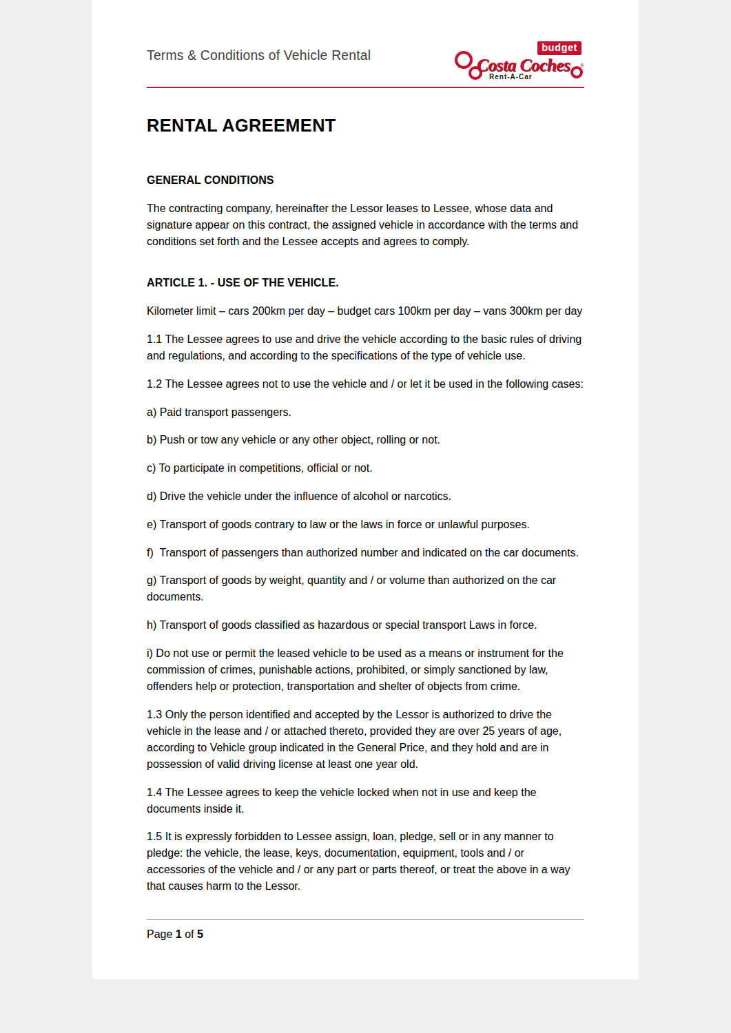Terms & Conditions of Vehicle Rental
budget Costa Coches ® Rent-A-Car
RENTAL AGREEMENT
GENERAL CONDITIONS
The contracting company, hereinafter the Lessor leases to Lessee, whose data and signature appear on this contract, the assigned vehicle in accordance with the terms and conditions set forth and the Lessee accepts and agrees to comply.
ARTICLE 1. - USE OF THE VEHICLE.
Kilometer limit – cars 200km per day – budget cars 100km per day – vans 300km per day
1.1 The Lessee agrees to use and drive the vehicle according to the basic rules of driving and regulations, and according to the specifications of the type of vehicle use.
1.2 The Lessee agrees not to use the vehicle and / or let it be used in the following cases:
a) Paid transport passengers.
b) Push or tow any vehicle or any other object, rolling or not.
c) To participate in competitions, official or not.
d) Drive the vehicle under the influence of alcohol or narcotics.
e) Transport of goods contrary to law or the laws in force or unlawful purposes.
f) Transport of passengers than authorized number and indicated on the car documents.
g) Transport of goods by weight, quantity and / or volume than authorized on the car documents.
h) Transport of goods classified as hazardous or special transport Laws in force.
i) Do not use or permit the leased vehicle to be used as a means or instrument for the commission of crimes, punishable actions, prohibited, or simply sanctioned by law, offenders help or protection, transportation and shelter of objects from crime.
1.3 Only the person identified and accepted by the Lessor is authorized to drive the vehicle in the lease and / or attached thereto, provided they are over 25 years of age, according to Vehicle group indicated in the General Price, and they hold and are in possession of valid driving license at least one year old.
1.4 The Lessee agrees to keep the vehicle locked when not in use and keep the documents inside it.
1.5 It is expressly forbidden to Lessee assign, loan, pledge, sell or in any manner to pledge: the vehicle, the lease, keys, documentation, equipment, tools and / or accessories of the vehicle and / or any part or parts thereof, or treat the above in a way that causes harm to the Lessor.
Page 1 of 5